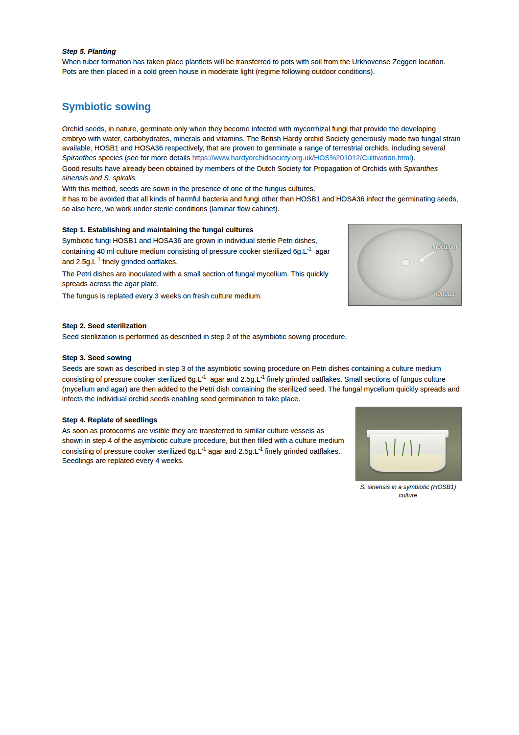Step 5. Planting
When tuber formation has taken place plantlets will be transferred to pots with soil from the Urkhovense Zeggen location. Pots are then placed in a cold green house in moderate light (regime following outdoor conditions).
Symbiotic sowing
Orchid seeds, in nature, germinate only when they become infected with mycorrhizal fungi that provide the developing embryo with water, carbohydrates, minerals and vitamins. The British Hardy orchid Society generously made two fungal strain available, HOSB1 and HOSA36 respectively, that are proven to germinate a range of terrestrial orchids, including several Spiranthes species (see for more details https://www.hardyorchidsociety.org.uk/HOS%201012/Cultivation.html).
Good results have already been obtained by members of the Dutch Society for Propagation of Orchids with Spiranthes sinensis and S. spiralis.
With this method, seeds are sown in the presence of one of the fungus cultures.
It has to be avoided that all kinds of harmful bacteria and fungi other than HOSB1 and HOSA36 infect the germinating seeds, so also here, we work under sterile conditions (laminar flow cabinet).
inoculum
fungus
Step 1. Establishing and maintaining the fungal cultures
Symbiotic fungi HOSB1 and HOSA36 are grown in individual sterile Petri dishes, containing 40 ml culture medium consisting of pressure cooker sterilized 6g.L-1 agar and 2.5g.L-1 finely grinded oatflakes.
The Petri dishes are inoculated with a small section of fungal mycelium. This quickly spreads across the agar plate.
The fungus is replated every 3 weeks on fresh culture medium.
Step 2. Seed sterilization
Seed sterilization is performed as described in step 2 of the asymbiotic sowing procedure.
Step 3. Seed sowing
Seeds are sown as described in step 3 of the asymbiotic sowing procedure on Petri dishes containing a culture medium consisting of pressure cooker sterilized 6g.L-1 agar and 2.5g.L-1 finely grinded oatflakes. Small sections of fungus culture (mycelium and agar) are then added to the Petri dish containing the sterilized seed. The fungal mycelium quickly spreads and infects the individual orchid seeds enabling seed germination to take place.
S. sinensis in a symbiotic (HOSB1) culture
Step 4. Replate of seedlings
As soon as protocorms are visible they are transferred to similar culture vessels as shown in step 4 of the asymbiotic culture procedure, but then filled with a culture medium consisting of pressure cooker sterilized 6g.L-1 agar and 2.5g.L-1 finely grinded oatflakes. Seedlings are replated every 4 weeks.